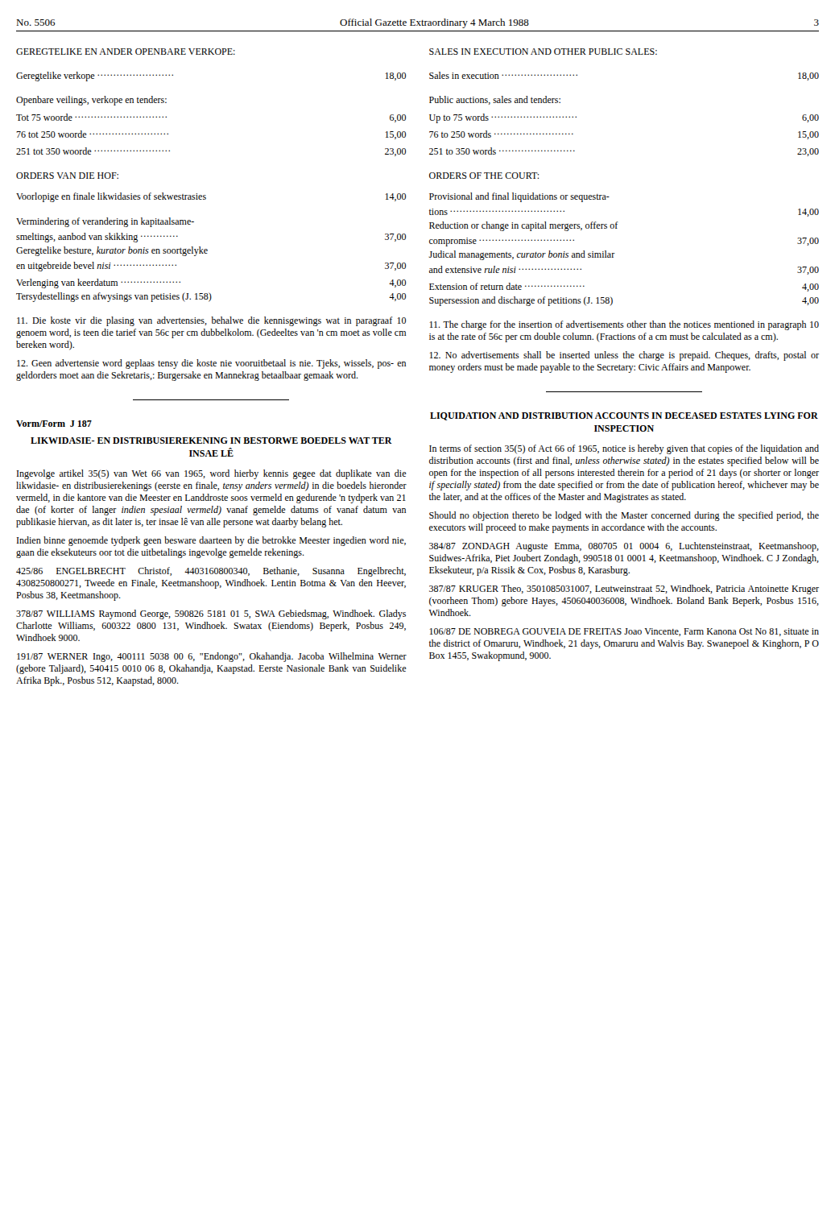No. 5506 Official Gazette Extraordinary 4 March 1988 3
Geregtelike en ander openbare verkope:
| Geregtelike verkope ........................ | 18,00 |
Openbare veilings, verkope en tenders:
| Tot 75 woorde ............................. | 6,00 |
| 76 tot 250 woorde ......................... | 15,00 |
| 251 tot 350 woorde ........................ | 23,00 |
Orders van die Hof:
| Voorlopige en finale likwidasies of sekwestrasies | 14,00 |
| Vermindering of verandering in kapitaalsame- smeltings, aanbod van skikking ............ | 37,00 |
| Geregtelike besture, kurator bonis en soortgelyke en uitgebreide bevel nisi .................... | 37,00 |
| Verlenging van keerdatum ................... | 4,00 |
| Tersydestellings en afwysings van petisies (J. 158) | 4,00 |
11. Die koste vir die plasing van advertensies, behalwe die kennisgewings wat in paragraaf 10 genoem word, is teen die tarief van 56c per cm dubbelkolom. (Gedeeltes van 'n cm moet as volle cm bereken word).
12. Geen advertensie word geplaas tensy die koste nie vooruitbetaal is nie. Tjeks, wissels, pos- en geldorders moet aan die Sekretaris,: Burgersake en Mannekrag betaalbaar gemaak word.
Vorm/Form J 187
Likwidasie- en distribusierekening in bestorwe boedels wat ter insae lê
Ingevolge artikel 35(5) van Wet 66 van 1965, word hierby kennis gegee dat duplikate van die likwidasie- en distribusierekenings (eerste en finale, tensy anders vermeld) in die boedels hieronder vermeld, in die kantore van die Meester en Landdroste soos vermeld en gedurende 'n tydperk van 21 dae (of korter of langer indien spesiaal vermeld) vanaf gemelde datums of vanaf datum van publikasie hiervan, as dit later is, ter insae lê van alle persone wat daarby belang het.
Indien binne genoemde tydperk geen besware daarteen by die betrokke Meester ingedien word nie, gaan die eksekuteurs oor tot die uitbetalings ingevolge gemelde rekenings.
425/86 ENGELBRECHT Christof, 4403160800340, Bethanie, Susanna Engelbrecht, 4308250800271, Tweede en Finale, Keetmanshoop, Windhoek. Lentin Botma & Van den Heever, Posbus 38, Keetmanshoop.
378/87 WILLIAMS Raymond George, 590826 5181 01 5, SWA Gebiedsmag, Windhoek. Gladys Charlotte Williams, 600322 0800 131, Windhoek. Swatax (Eiendoms) Beperk, Posbus 249, Windhoek 9000.
191/87 WERNER Ingo, 400111 5038 00 6, "Endongo", Okahandja. Jacoba Wilhelmina Werner (gebore Taljaard), 540415 0010 06 8, Okahandja, Kaapstad. Eerste Nasionale Bank van Suidelike Afrika Bpk., Posbus 512, Kaapstad, 8000.
Sales in execution and other public sales:
| Sales in execution ........................ | 18,00 |
Public auctions, sales and tenders:
| Up to 75 words ........................... | 6,00 |
| 76 to 250 words ......................... | 15,00 |
| 251 to 350 words ........................ | 23,00 |
Orders of the Court:
| Provisional and final liquidations or sequestra- tions .................................... | 14,00 |
| Reduction or change in capital mergers, offers of compromise .............................. | 37,00 |
| Judical managements, curator bonis and similar and extensive rule nisi .................... | 37,00 |
| Extension of return date ................... | 4,00 |
| Supersession and discharge of petitions (J. 158) | 4,00 |
11. The charge for the insertion of advertisements other than the notices mentioned in paragraph 10 is at the rate of 56c per cm double column. (Fractions of a cm must be calculated as a cm).
12. No advertisements shall be inserted unless the charge is prepaid. Cheques, drafts, postal or money orders must be made payable to the Secretary: Civic Affairs and Manpower.
Liquidation and distribution accounts in deceased estates lying for inspection
In terms of section 35(5) of Act 66 of 1965, notice is hereby given that copies of the liquidation and distribution accounts (first and final, unless otherwise stated) in the estates specified below will be open for the inspection of all persons interested therein for a period of 21 days (or shorter or longer if specially stated) from the date specified or from the date of publication hereof, whichever may be the later, and at the offices of the Master and Magistrates as stated.
Should no objection thereto be lodged with the Master concerned during the specified period, the executors will proceed to make payments in accordance with the accounts.
384/87 ZONDAGH Auguste Emma, 080705 01 0004 6, Luchtensteinstraat, Keetmanshoop, Suidwes-Afrika, Piet Joubert Zondagh, 990518 01 0001 4, Keetmanshoop, Windhoek. C J Zondagh, Eksekuteur, p/a Rissik & Cox, Posbus 8, Karasburg.
387/87 KRUGER Theo, 3501085031007, Leutweinstraat 52, Windhoek, Patricia Antoinette Kruger (voorheen Thom) gebore Hayes, 4506040036008, Windhoek. Boland Bank Beperk, Posbus 1516, Windhoek.
106/87 DE NOBREGA GOUVEIA DE FREITAS Joao Vincente, Farm Kanona Ost No 81, situate in the district of Omaruru, Windhoek, 21 days, Omaruru and Walvis Bay. Swanepoel & Kinghorn, P O Box 1455, Swakopmund, 9000.